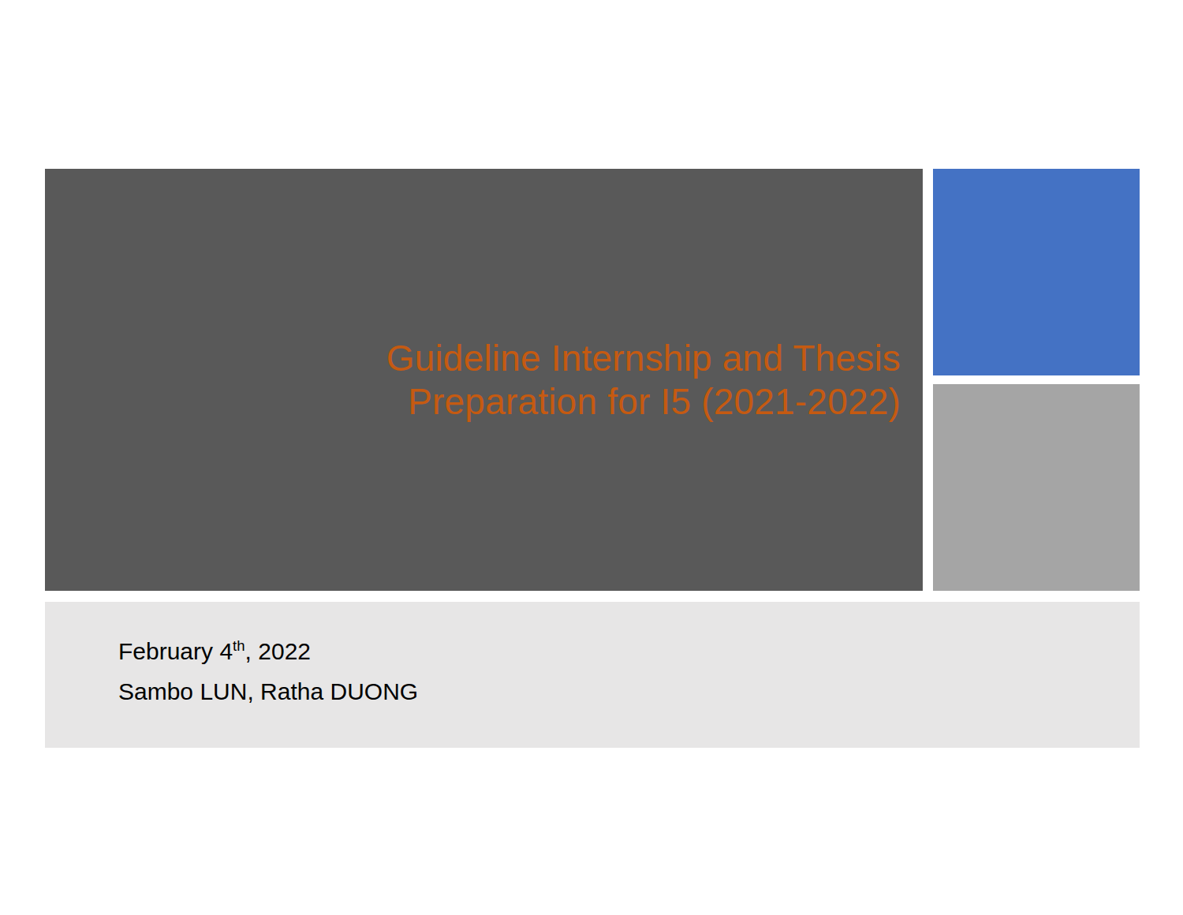Guideline Internship and Thesis
Preparation for I5 (2021-2022)
February 4th, 2022
Sambo LUN, Ratha DUONG